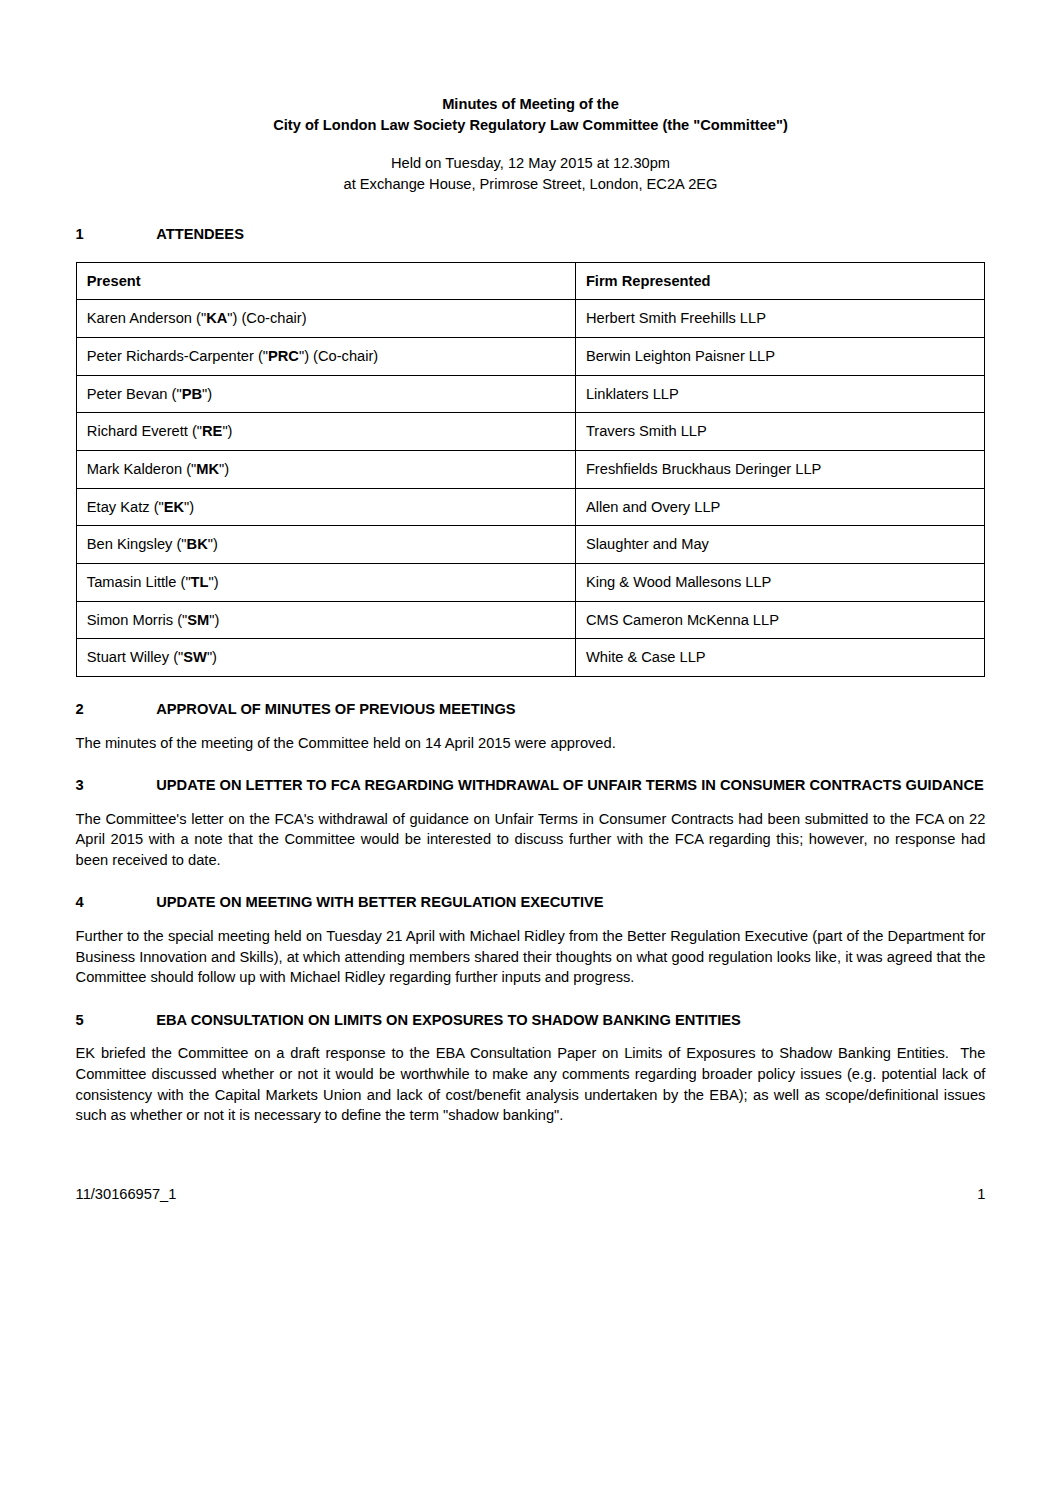Minutes of Meeting of the
City of London Law Society Regulatory Law Committee (the "Committee")
Held on Tuesday, 12 May 2015 at 12.30pm
at Exchange House, Primrose Street, London, EC2A 2EG
1 ATTENDEES
| Present | Firm Represented |
| --- | --- |
| Karen Anderson (" KA ") (Co-chair) | Herbert Smith Freehills LLP |
| Peter Richards-Carpenter (" PRC ") (Co-chair) | Berwin Leighton Paisner LLP |
| Peter Bevan (" PB ") | Linklaters LLP |
| Richard Everett (" RE ") | Travers Smith LLP |
| Mark Kalderon (" MK ") | Freshfields Bruckhaus Deringer LLP |
| Etay Katz (" EK ") | Allen and Overy LLP |
| Ben Kingsley (" BK ") | Slaughter and May |
| Tamasin Little (" TL ") | King & Wood Mallesons LLP |
| Simon Morris (" SM ") | CMS Cameron McKenna LLP |
| Stuart Willey (" SW ") | White & Case LLP |
2 APPROVAL OF MINUTES OF PREVIOUS MEETINGS
The minutes of the meeting of the Committee held on 14 April 2015 were approved.
3 UPDATE ON LETTER TO FCA REGARDING WITHDRAWAL OF UNFAIR TERMS IN CONSUMER CONTRACTS GUIDANCE
The Committee's letter on the FCA's withdrawal of guidance on Unfair Terms in Consumer Contracts had been submitted to the FCA on 22 April 2015 with a note that the Committee would be interested to discuss further with the FCA regarding this; however, no response had been received to date.
4 UPDATE ON MEETING WITH BETTER REGULATION EXECUTIVE
Further to the special meeting held on Tuesday 21 April with Michael Ridley from the Better Regulation Executive (part of the Department for Business Innovation and Skills), at which attending members shared their thoughts on what good regulation looks like, it was agreed that the Committee should follow up with Michael Ridley regarding further inputs and progress.
5 EBA CONSULTATION ON LIMITS ON EXPOSURES TO SHADOW BANKING ENTITIES
EK briefed the Committee on a draft response to the EBA Consultation Paper on Limits of Exposures to Shadow Banking Entities. The Committee discussed whether or not it would be worthwhile to make any comments regarding broader policy issues (e.g. potential lack of consistency with the Capital Markets Union and lack of cost/benefit analysis undertaken by the EBA); as well as scope/definitional issues such as whether or not it is necessary to define the term "shadow banking".
11/30166957_1 1